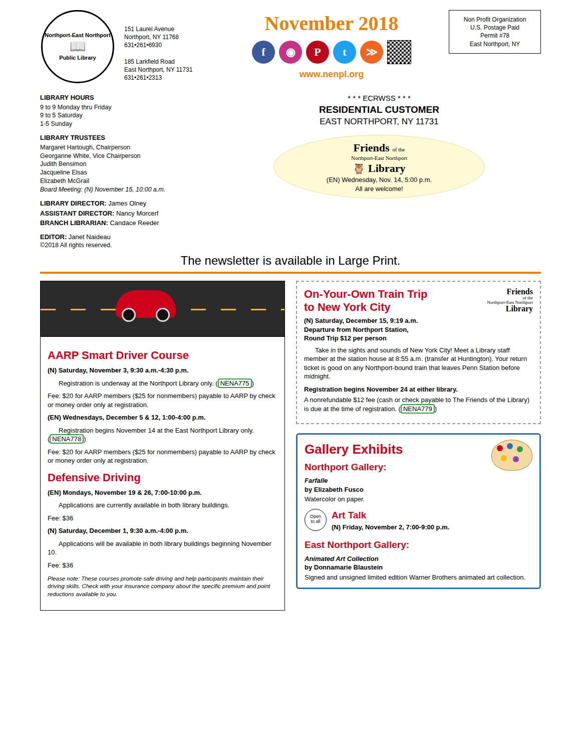Northport-East Northport
📖
Public Library
151 Laurel Avenue
Northport, NY 11768
631•261•6930
185 Larkfield Road
East Northport, NY 11731
631•261•2313
November 2018
f
◉
P
t
≫
www.nenpl.org
Non Profit Organization
U.S. Postage Paid
Permit #78
East Northport, NY
Library Hours
9 to 9 Monday thru Friday
9 to 5 Saturday
1-5 Sunday
Library Trustees
Margaret Hartough, Chairperson
Georganne White, Vice Chairperson
Judith Bensimon
Jacqueline Elsas
Elizabeth McGrail
Board Meeting: (N) November 15, 10:00 a.m.
Library Director: James Olney
Assistant Director: Nancy Morcerf
Branch Librarian: Candace Reeder
Editor: Janet Naideau
©2018 All rights reserved.
* * * ECRWSS * * *
RESIDENTIAL CUSTOMER
EAST NORTHPORT, NY 11731
Friends of the
Northport-East Northport 🦉 Library
(EN) Wednesday, Nov. 14, 5:00 p.m.
All are welcome!
The newsletter is available in Large Print.
AARP Smart Driver Course
(N) Saturday, November 3, 9:30 a.m.-4:30 p.m.
Registration is underway at the Northport Library only. (NENA775)
Fee: $20 for AARP members ($25 for nonmembers) payable to AARP by check or money order only at registration.
(EN) Wednesdays, December 5 & 12, 1:00-4:00 p.m.
Registration begins November 14 at the East Northport Library only. (NENA778)
Fee: $20 for AARP members ($25 for nonmembers) payable to AARP by check or money order only at registration.
Defensive Driving
(EN) Mondays, November 19 & 26, 7:00-10:00 p.m.
Applications are currently available in both library buildings.
Fee: $36
(N) Saturday, December 1, 9:30 a.m.-4:00 p.m.
Applications will be available in both library buildings beginning November 10.
Fee: $36
Please note: These courses promote safe driving and help participants maintain their driving skills. Check with your insurance company about the specific premium and point reductions available to you.
On-Your-Own Train Trip
to New York City
Friends of the Northport-East Northport Library
(N) Saturday, December 15, 9:19 a.m.
Departure from Northport Station,
Round Trip $12 per person
Take in the sights and sounds of New York City! Meet a Library staff member at the station house at 8:55 a.m. (transfer at Huntington). Your return ticket is good on any Northport-bound train that leaves Penn Station before midnight.
Registration begins November 24 at either library.
A nonrefundable $12 fee (cash or check payable to The Friends of the Library) is due at the time of registration. (NENA779)
Gallery Exhibits
Northport Gallery:
Farfalle
by Elizabeth Fusco
Watercolor on paper.
Open
to all
Art Talk
(N) Friday, November 2, 7:00-9:00 p.m.
East Northport Gallery:
Animated Art Collection
by Donnamarie Blaustein
Signed and unsigned limited edition Warner Brothers animated art collection.